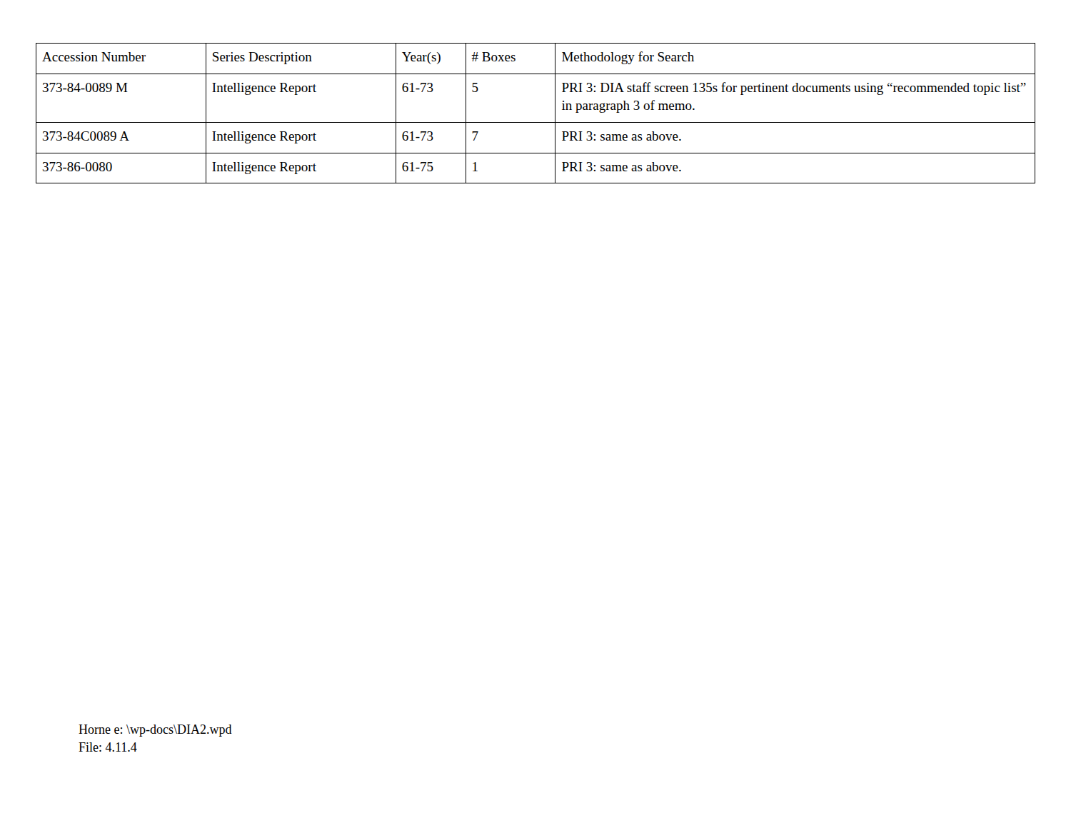| Accession Number | Series Description | Year(s) | # Boxes | Methodology for Search |
| --- | --- | --- | --- | --- |
| 373-84-0089 M | Intelligence Report | 61-73 | 5 | PRI 3: DIA staff screen 135s for pertinent documents using “recommended topic list” in paragraph 3 of memo. |
| 373-84C0089 A | Intelligence Report | 61-73 | 7 | PRI 3: same as above. |
| 373-86-0080 | Intelligence Report | 61-75 | 1 | PRI 3: same as above. |
Horne e: \wp-docs\DIA2.wpd
File: 4.11.4